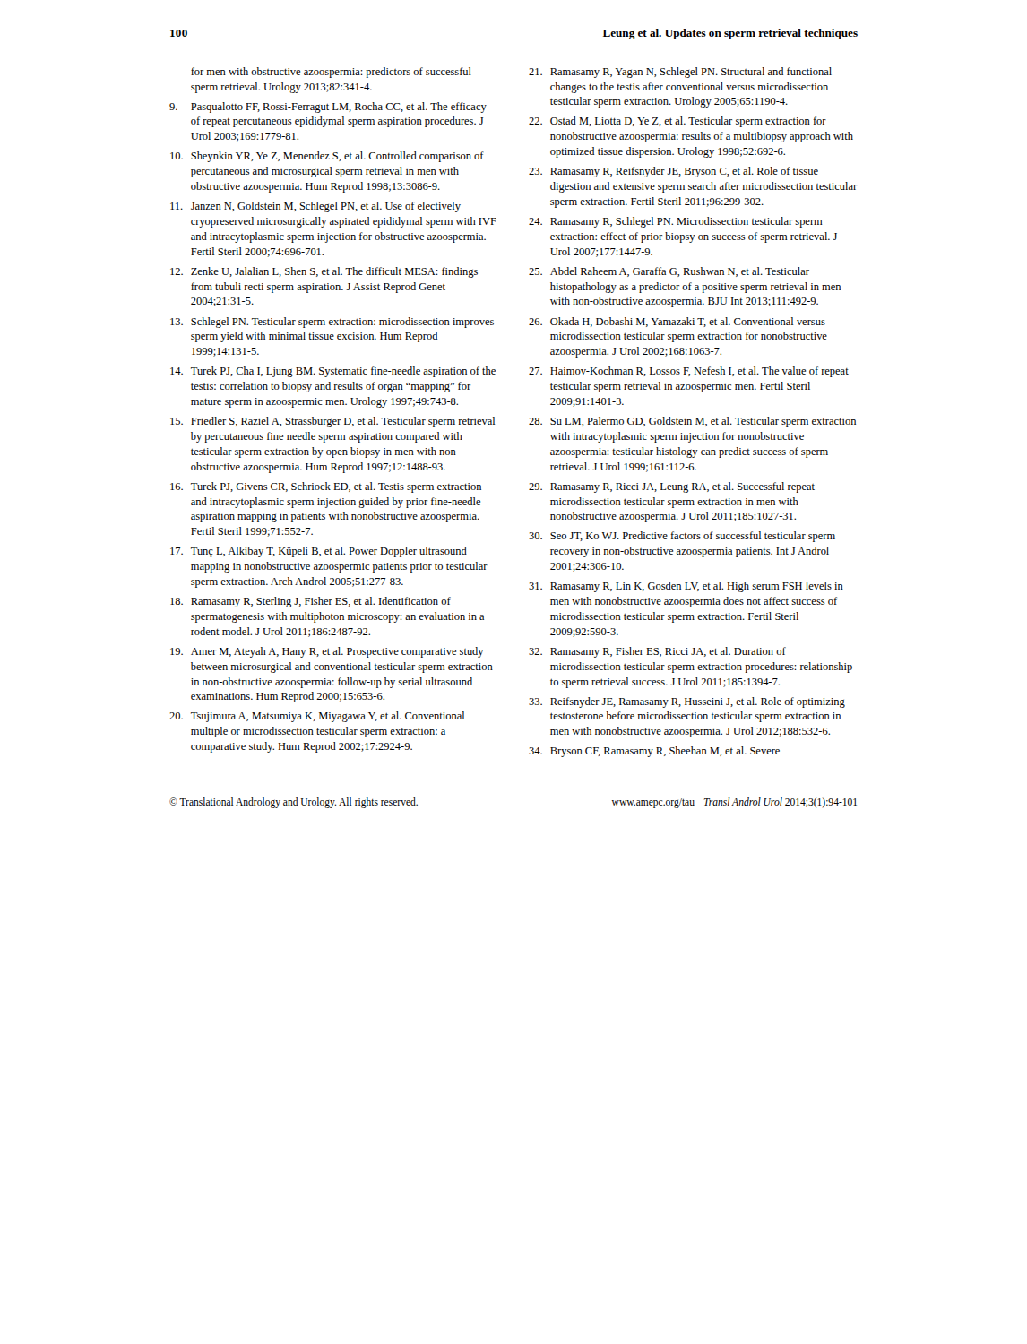100
Leung et al. Updates on sperm retrieval techniques
for men with obstructive azoospermia: predictors of successful sperm retrieval. Urology 2013;82:341-4.
9. Pasqualotto FF, Rossi-Ferragut LM, Rocha CC, et al. The efficacy of repeat percutaneous epididymal sperm aspiration procedures. J Urol 2003;169:1779-81.
10. Sheynkin YR, Ye Z, Menendez S, et al. Controlled comparison of percutaneous and microsurgical sperm retrieval in men with obstructive azoospermia. Hum Reprod 1998;13:3086-9.
11. Janzen N, Goldstein M, Schlegel PN, et al. Use of electively cryopreserved microsurgically aspirated epididymal sperm with IVF and intracytoplasmic sperm injection for obstructive azoospermia. Fertil Steril 2000;74:696-701.
12. Zenke U, Jalalian L, Shen S, et al. The difficult MESA: findings from tubuli recti sperm aspiration. J Assist Reprod Genet 2004;21:31-5.
13. Schlegel PN. Testicular sperm extraction: microdissection improves sperm yield with minimal tissue excision. Hum Reprod 1999;14:131-5.
14. Turek PJ, Cha I, Ljung BM. Systematic fine-needle aspiration of the testis: correlation to biopsy and results of organ “mapping” for mature sperm in azoospermic men. Urology 1997;49:743-8.
15. Friedler S, Raziel A, Strassburger D, et al. Testicular sperm retrieval by percutaneous fine needle sperm aspiration compared with testicular sperm extraction by open biopsy in men with non-obstructive azoospermia. Hum Reprod 1997;12:1488-93.
16. Turek PJ, Givens CR, Schriock ED, et al. Testis sperm extraction and intracytoplasmic sperm injection guided by prior fine-needle aspiration mapping in patients with nonobstructive azoospermia. Fertil Steril 1999;71:552-7.
17. Tunç L, Alkibay T, Küpeli B, et al. Power Doppler ultrasound mapping in nonobstructive azoospermic patients prior to testicular sperm extraction. Arch Androl 2005;51:277-83.
18. Ramasamy R, Sterling J, Fisher ES, et al. Identification of spermatogenesis with multiphoton microscopy: an evaluation in a rodent model. J Urol 2011;186:2487-92.
19. Amer M, Ateyah A, Hany R, et al. Prospective comparative study between microsurgical and conventional testicular sperm extraction in non-obstructive azoospermia: follow-up by serial ultrasound examinations. Hum Reprod 2000;15:653-6.
20. Tsujimura A, Matsumiya K, Miyagawa Y, et al. Conventional multiple or microdissection testicular sperm extraction: a comparative study. Hum Reprod 2002;17:2924-9.
21. Ramasamy R, Yagan N, Schlegel PN. Structural and functional changes to the testis after conventional versus microdissection testicular sperm extraction. Urology 2005;65:1190-4.
22. Ostad M, Liotta D, Ye Z, et al. Testicular sperm extraction for nonobstructive azoospermia: results of a multibiopsy approach with optimized tissue dispersion. Urology 1998;52:692-6.
23. Ramasamy R, Reifsnyder JE, Bryson C, et al. Role of tissue digestion and extensive sperm search after microdissection testicular sperm extraction. Fertil Steril 2011;96:299-302.
24. Ramasamy R, Schlegel PN. Microdissection testicular sperm extraction: effect of prior biopsy on success of sperm retrieval. J Urol 2007;177:1447-9.
25. Abdel Raheem A, Garaffa G, Rushwan N, et al. Testicular histopathology as a predictor of a positive sperm retrieval in men with non-obstructive azoospermia. BJU Int 2013;111:492-9.
26. Okada H, Dobashi M, Yamazaki T, et al. Conventional versus microdissection testicular sperm extraction for nonobstructive azoospermia. J Urol 2002;168:1063-7.
27. Haimov-Kochman R, Lossos F, Nefesh I, et al. The value of repeat testicular sperm retrieval in azoospermic men. Fertil Steril 2009;91:1401-3.
28. Su LM, Palermo GD, Goldstein M, et al. Testicular sperm extraction with intracytoplasmic sperm injection for nonobstructive azoospermia: testicular histology can predict success of sperm retrieval. J Urol 1999;161:112-6.
29. Ramasamy R, Ricci JA, Leung RA, et al. Successful repeat microdissection testicular sperm extraction in men with nonobstructive azoospermia. J Urol 2011;185:1027-31.
30. Seo JT, Ko WJ. Predictive factors of successful testicular sperm recovery in non-obstructive azoospermia patients. Int J Androl 2001;24:306-10.
31. Ramasamy R, Lin K, Gosden LV, et al. High serum FSH levels in men with nonobstructive azoospermia does not affect success of microdissection testicular sperm extraction. Fertil Steril 2009;92:590-3.
32. Ramasamy R, Fisher ES, Ricci JA, et al. Duration of microdissection testicular sperm extraction procedures: relationship to sperm retrieval success. J Urol 2011;185:1394-7.
33. Reifsnyder JE, Ramasamy R, Husseini J, et al. Role of optimizing testosterone before microdissection testicular sperm extraction in men with nonobstructive azoospermia. J Urol 2012;188:532-6.
34. Bryson CF, Ramasamy R, Sheehan M, et al. Severe
© Translational Andrology and Urology. All rights reserved.
www.amepc.org/tau
Transl Androl Urol 2014;3(1):94-101